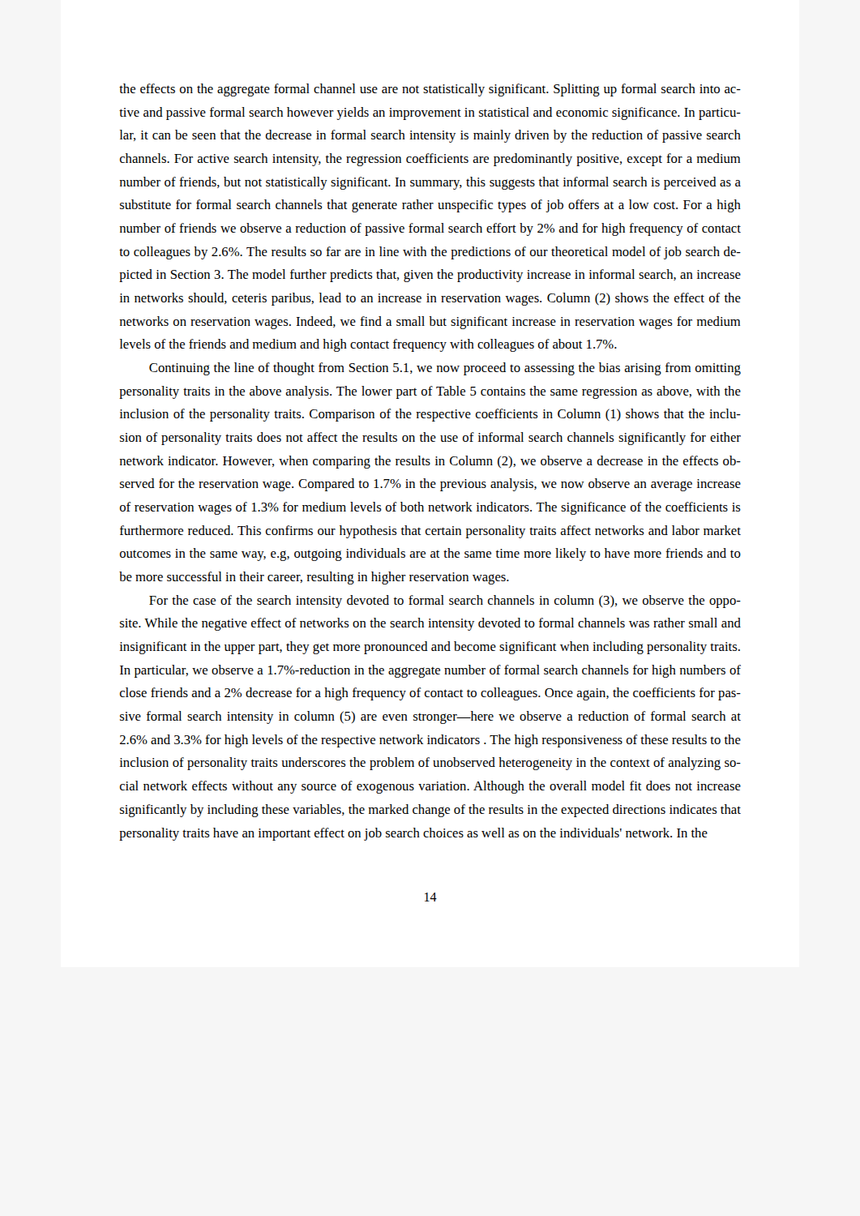the effects on the aggregate formal channel use are not statistically significant. Splitting up formal search into active and passive formal search however yields an improvement in statistical and economic significance. In particular, it can be seen that the decrease in formal search intensity is mainly driven by the reduction of passive search channels. For active search intensity, the regression coefficients are predominantly positive, except for a medium number of friends, but not statistically significant. In summary, this suggests that informal search is perceived as a substitute for formal search channels that generate rather unspecific types of job offers at a low cost. For a high number of friends we observe a reduction of passive formal search effort by 2% and for high frequency of contact to colleagues by 2.6%. The results so far are in line with the predictions of our theoretical model of job search depicted in Section 3. The model further predicts that, given the productivity increase in informal search, an increase in networks should, ceteris paribus, lead to an increase in reservation wages. Column (2) shows the effect of the networks on reservation wages. Indeed, we find a small but significant increase in reservation wages for medium levels of the friends and medium and high contact frequency with colleagues of about 1.7%.
Continuing the line of thought from Section 5.1, we now proceed to assessing the bias arising from omitting personality traits in the above analysis. The lower part of Table 5 contains the same regression as above, with the inclusion of the personality traits. Comparison of the respective coefficients in Column (1) shows that the inclusion of personality traits does not affect the results on the use of informal search channels significantly for either network indicator. However, when comparing the results in Column (2), we observe a decrease in the effects observed for the reservation wage. Compared to 1.7% in the previous analysis, we now observe an average increase of reservation wages of 1.3% for medium levels of both network indicators. The significance of the coefficients is furthermore reduced. This confirms our hypothesis that certain personality traits affect networks and labor market outcomes in the same way, e.g, outgoing individuals are at the same time more likely to have more friends and to be more successful in their career, resulting in higher reservation wages.
For the case of the search intensity devoted to formal search channels in column (3), we observe the opposite. While the negative effect of networks on the search intensity devoted to formal channels was rather small and insignificant in the upper part, they get more pronounced and become significant when including personality traits. In particular, we observe a 1.7%-reduction in the aggregate number of formal search channels for high numbers of close friends and a 2% decrease for a high frequency of contact to colleagues. Once again, the coefficients for passive formal search intensity in column (5) are even stronger—here we observe a reduction of formal search at 2.6% and 3.3% for high levels of the respective network indicators . The high responsiveness of these results to the inclusion of personality traits underscores the problem of unobserved heterogeneity in the context of analyzing social network effects without any source of exogenous variation. Although the overall model fit does not increase significantly by including these variables, the marked change of the results in the expected directions indicates that personality traits have an important effect on job search choices as well as on the individuals' network. In the
14